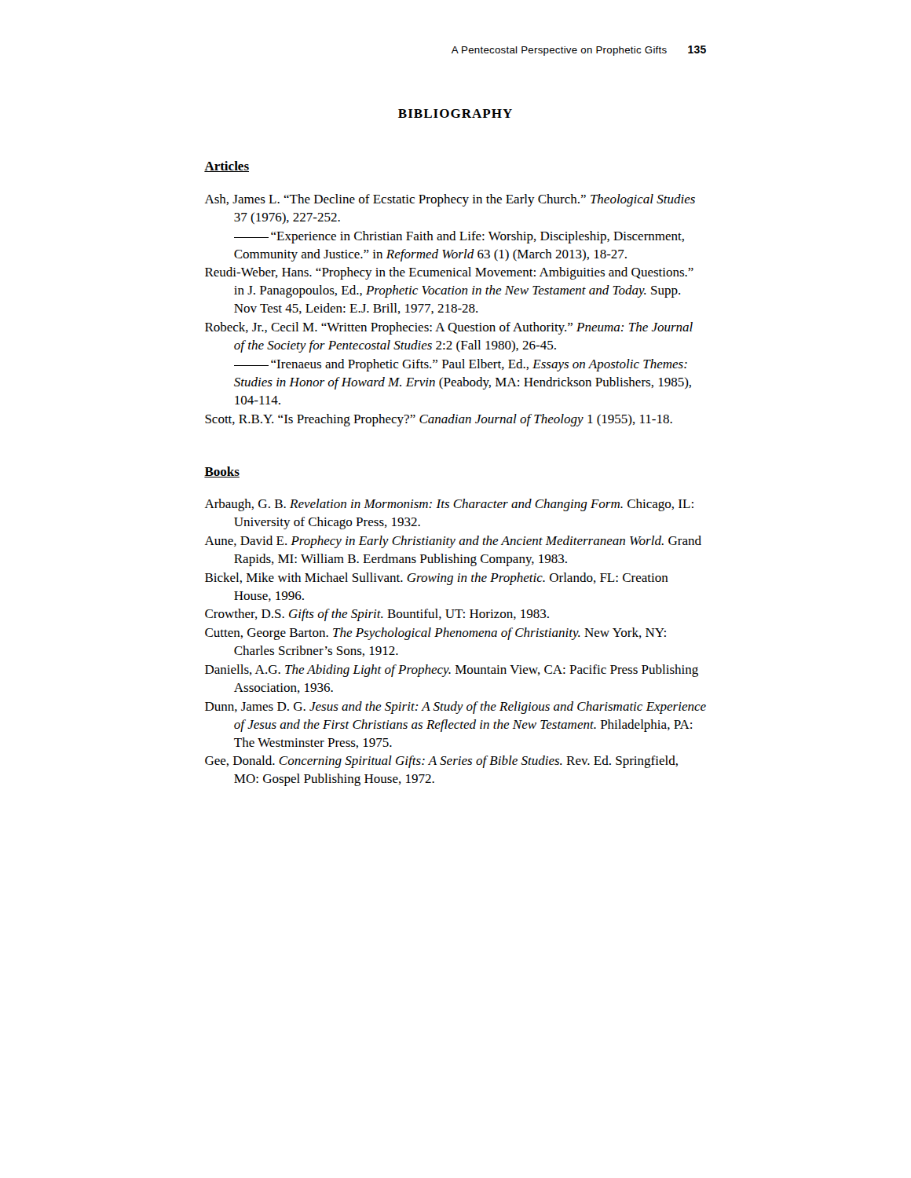A Pentecostal Perspective on Prophetic Gifts 135
BIBLIOGRAPHY
Articles
Ash, James L. “The Decline of Ecstatic Prophecy in the Early Church.” Theological Studies 37 (1976), 227-252.
“Experience in Christian Faith and Life: Worship, Discipleship, Discernment, Community and Justice.” in Reformed World 63 (1) (March 2013), 18-27.
Reudi-Weber, Hans. “Prophecy in the Ecumenical Movement: Ambiguities and Questions.” in J. Panagopoulos, Ed., Prophetic Vocation in the New Testament and Today. Supp. Nov Test 45, Leiden: E.J. Brill, 1977, 218-28.
Robeck, Jr., Cecil M. “Written Prophecies: A Question of Authority.” Pneuma: The Journal of the Society for Pentecostal Studies 2:2 (Fall 1980), 26-45.
“Irenaeus and Prophetic Gifts.” Paul Elbert, Ed., Essays on Apostolic Themes: Studies in Honor of Howard M. Ervin (Peabody, MA: Hendrickson Publishers, 1985), 104-114.
Scott, R.B.Y. “Is Preaching Prophecy?” Canadian Journal of Theology 1 (1955), 11-18.
Books
Arbaugh, G. B. Revelation in Mormonism: Its Character and Changing Form. Chicago, IL: University of Chicago Press, 1932.
Aune, David E. Prophecy in Early Christianity and the Ancient Mediterranean World. Grand Rapids, MI: William B. Eerdmans Publishing Company, 1983.
Bickel, Mike with Michael Sullivant. Growing in the Prophetic. Orlando, FL: Creation House, 1996.
Crowther, D.S. Gifts of the Spirit. Bountiful, UT: Horizon, 1983.
Cutten, George Barton. The Psychological Phenomena of Christianity. New York, NY: Charles Scribner’s Sons, 1912.
Daniells, A.G. The Abiding Light of Prophecy. Mountain View, CA: Pacific Press Publishing Association, 1936.
Dunn, James D. G. Jesus and the Spirit: A Study of the Religious and Charismatic Experience of Jesus and the First Christians as Reflected in the New Testament. Philadelphia, PA: The Westminster Press, 1975.
Gee, Donald. Concerning Spiritual Gifts: A Series of Bible Studies. Rev. Ed. Springfield, MO: Gospel Publishing House, 1972.